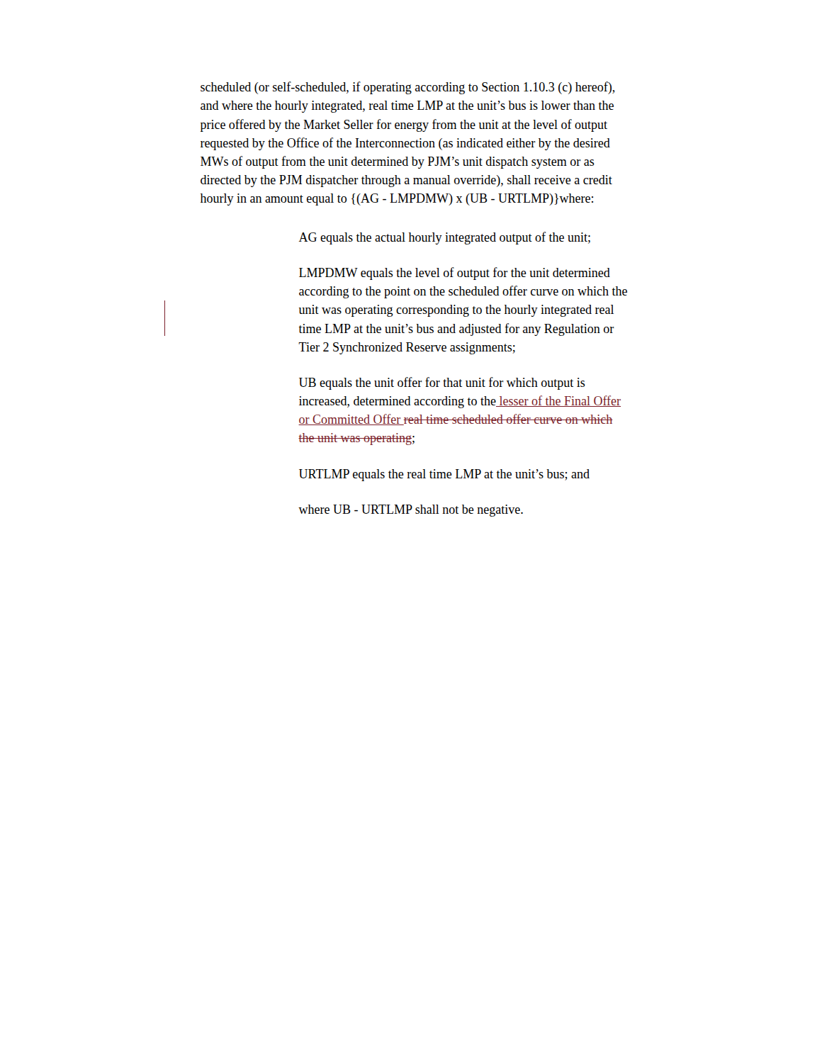scheduled (or self-scheduled, if operating according to Section 1.10.3 (c) hereof), and where the hourly integrated, real time LMP at the unit’s bus is lower than the price offered by the Market Seller for energy from the unit at the level of output requested by the Office of the Interconnection (as indicated either by the desired MWs of output from the unit determined by PJM’s unit dispatch system or as directed by the PJM dispatcher through a manual override), shall receive a credit hourly in an amount equal to {(AG - LMPDMW) x (UB - URTLMP)}where:
AG equals the actual hourly integrated output of the unit;
LMPDMW equals the level of output for the unit determined according to the point on the scheduled offer curve on which the unit was operating corresponding to the hourly integrated real time LMP at the unit’s bus and adjusted for any Regulation or Tier 2 Synchronized Reserve assignments;
UB equals the unit offer for that unit for which output is increased, determined according to the lesser of the Final Offer or Committed Offer real time scheduled offer curve on which the unit was operating;
URTLMP equals the real time LMP at the unit’s bus; and
where UB - URTLMP shall not be negative.